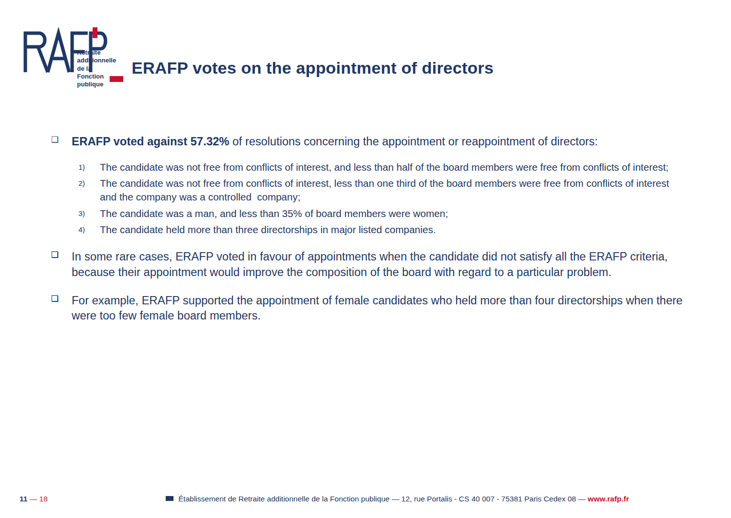Retraite
additionnelle
de la Fonction
publique
ERAFP votes on the appointment of directors
ERAFP voted against 57.32% of resolutions concerning the appointment or reappointment of directors:
The candidate was not free from conflicts of interest, and less than half of the board members were free from conflicts of interest;
The candidate was not free from conflicts of interest, less than one third of the board members were free from conflicts of interest and the company was a controlled company;
The candidate was a man, and less than 35% of board members were women;
The candidate held more than three directorships in major listed companies.
In some rare cases, ERAFP voted in favour of appointments when the candidate did not satisfy all the ERAFP criteria, because their appointment would improve the composition of the board with regard to a particular problem.
For example, ERAFP supported the appointment of female candidates who held more than four directorships when there were too few female board members.
11 — 18 Établissement de Retraite additionnelle de la Fonction publique — 12, rue Portalis - CS 40 007 - 75381 Paris Cedex 08 — www.rafp.fr